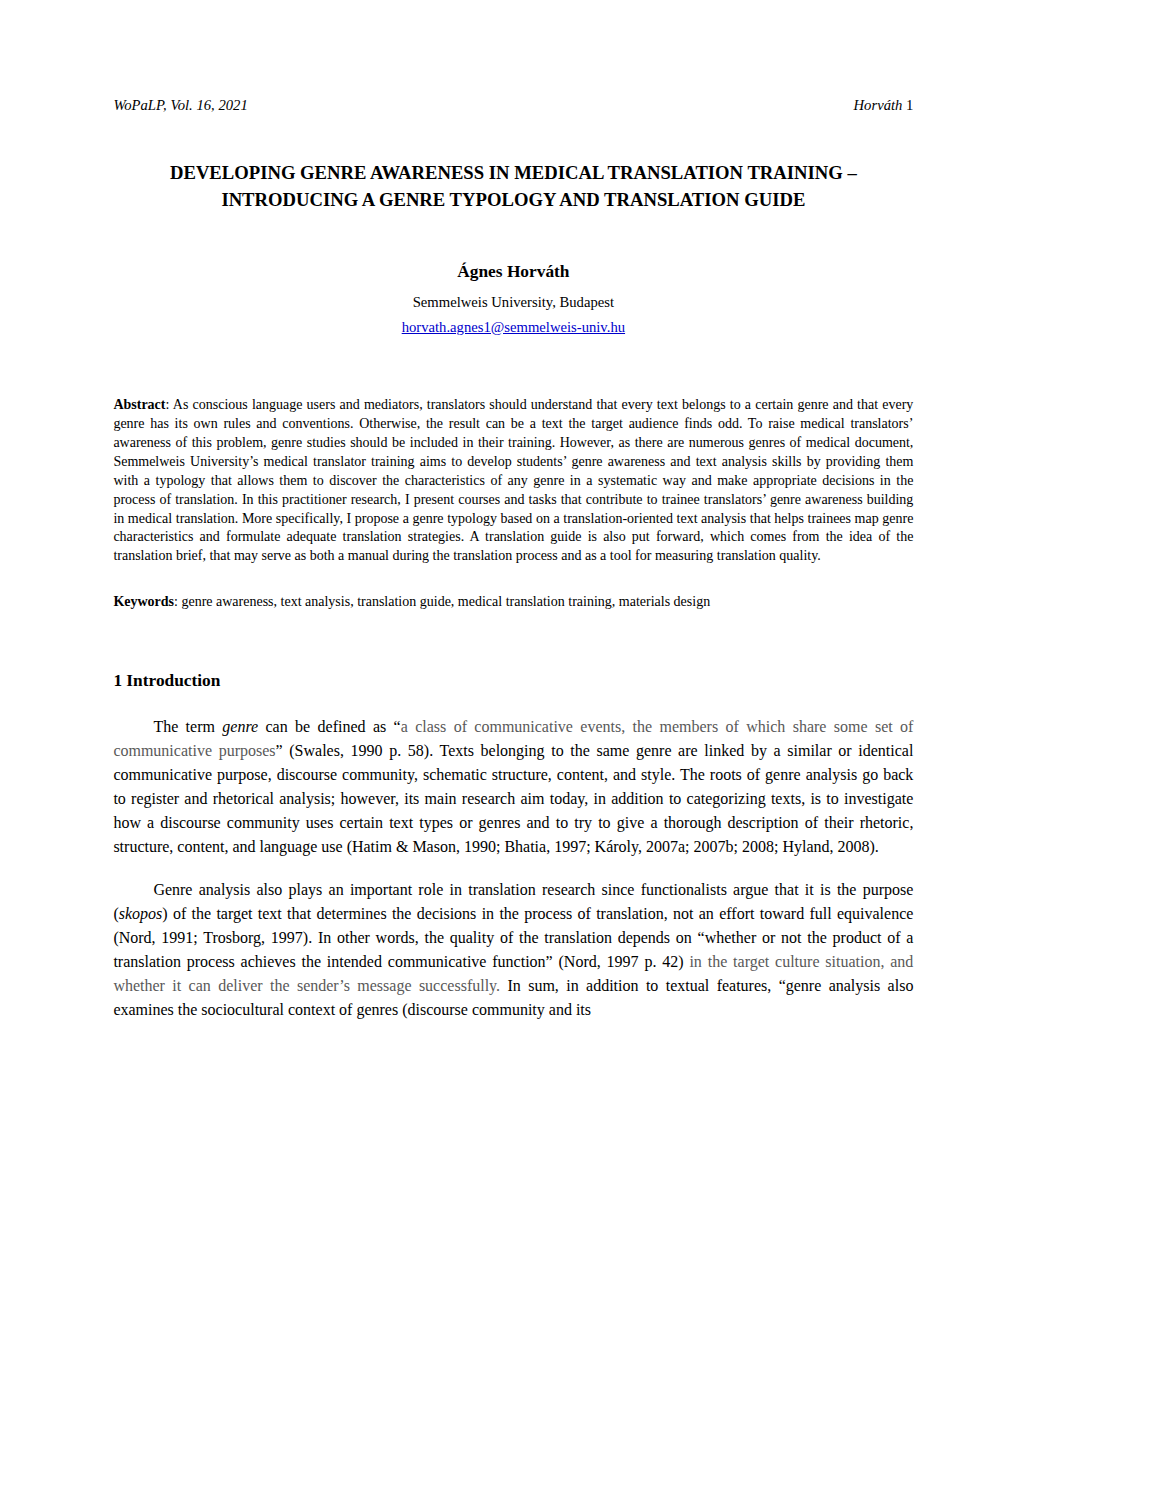WoPaLP, Vol. 16, 2021 Horváth 1
Developing Genre Awareness in Medical Translation Training – Introducing a Genre Typology and Translation Guide
Ágnes Horváth
Semmelweis University, Budapest
horvath.agnes1@semmelweis-univ.hu
Abstract: As conscious language users and mediators, translators should understand that every text belongs to a certain genre and that every genre has its own rules and conventions. Otherwise, the result can be a text the target audience finds odd. To raise medical translators’ awareness of this problem, genre studies should be included in their training. However, as there are numerous genres of medical document, Semmelweis University’s medical translator training aims to develop students’ genre awareness and text analysis skills by providing them with a typology that allows them to discover the characteristics of any genre in a systematic way and make appropriate decisions in the process of translation. In this practitioner research, I present courses and tasks that contribute to trainee translators’ genre awareness building in medical translation. More specifically, I propose a genre typology based on a translation-oriented text analysis that helps trainees map genre characteristics and formulate adequate translation strategies. A translation guide is also put forward, which comes from the idea of the translation brief, that may serve as both a manual during the translation process and as a tool for measuring translation quality.
Keywords: genre awareness, text analysis, translation guide, medical translation training, materials design
1 Introduction
The term genre can be defined as “a class of communicative events, the members of which share some set of communicative purposes” (Swales, 1990 p. 58). Texts belonging to the same genre are linked by a similar or identical communicative purpose, discourse community, schematic structure, content, and style. The roots of genre analysis go back to register and rhetorical analysis; however, its main research aim today, in addition to categorizing texts, is to investigate how a discourse community uses certain text types or genres and to try to give a thorough description of their rhetoric, structure, content, and language use (Hatim & Mason, 1990; Bhatia, 1997; Károly, 2007a; 2007b; 2008; Hyland, 2008).
Genre analysis also plays an important role in translation research since functionalists argue that it is the purpose (skopos) of the target text that determines the decisions in the process of translation, not an effort toward full equivalence (Nord, 1991; Trosborg, 1997). In other words, the quality of the translation depends on “whether or not the product of a translation process achieves the intended communicative function” (Nord, 1997 p. 42) in the target culture situation, and whether it can deliver the sender’s message successfully. In sum, in addition to textual features, “genre analysis also examines the sociocultural context of genres (discourse community and its